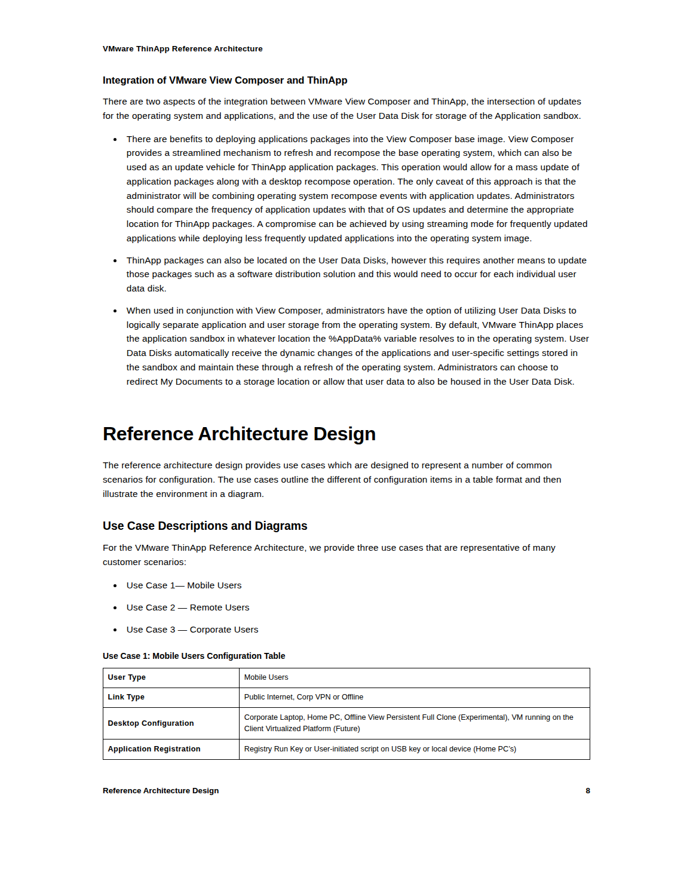VMware ThinApp Reference Architecture
Integration of VMware View Composer and ThinApp
There are two aspects of the integration between VMware View Composer and ThinApp, the intersection of updates for the operating system and applications, and the use of the User Data Disk for storage of the Application sandbox.
There are benefits to deploying applications packages into the View Composer base image. View Composer provides a streamlined mechanism to refresh and recompose the base operating system, which can also be used as an update vehicle for ThinApp application packages. This operation would allow for a mass update of application packages along with a desktop recompose operation. The only caveat of this approach is that the administrator will be combining operating system recompose events with application updates. Administrators should compare the frequency of application updates with that of OS updates and determine the appropriate location for ThinApp packages. A compromise can be achieved by using streaming mode for frequently updated applications while deploying less frequently updated applications into the operating system image.
ThinApp packages can also be located on the User Data Disks, however this requires another means to update those packages such as a software distribution solution and this would need to occur for each individual user data disk.
When used in conjunction with View Composer, administrators have the option of utilizing User Data Disks to logically separate application and user storage from the operating system. By default, VMware ThinApp places the application sandbox in whatever location the %AppData% variable resolves to in the operating system. User Data Disks automatically receive the dynamic changes of the applications and user-specific settings stored in the sandbox and maintain these through a refresh of the operating system. Administrators can choose to redirect My Documents to a storage location or allow that user data to also be housed in the User Data Disk.
Reference Architecture Design
The reference architecture design provides use cases which are designed to represent a number of common scenarios for configuration. The use cases outline the different of configuration items in a table format and then illustrate the environment in a diagram.
Use Case Descriptions and Diagrams
For the VMware ThinApp Reference Architecture, we provide three use cases that are representative of many customer scenarios:
Use Case 1— Mobile Users
Use Case 2 — Remote Users
Use Case 3 — Corporate Users
Use Case 1: Mobile Users Configuration Table
| User Type | Mobile Users |
| Link Type | Public Internet, Corp VPN or Offline |
| Desktop Configuration | Corporate Laptop, Home PC, Offline View Persistent Full Clone (Experimental), VM running on the Client Virtualized Platform (Future) |
| Application Registration | Registry Run Key or User-initiated script on USB key or local device (Home PC’s) |
Reference Architecture Design 8